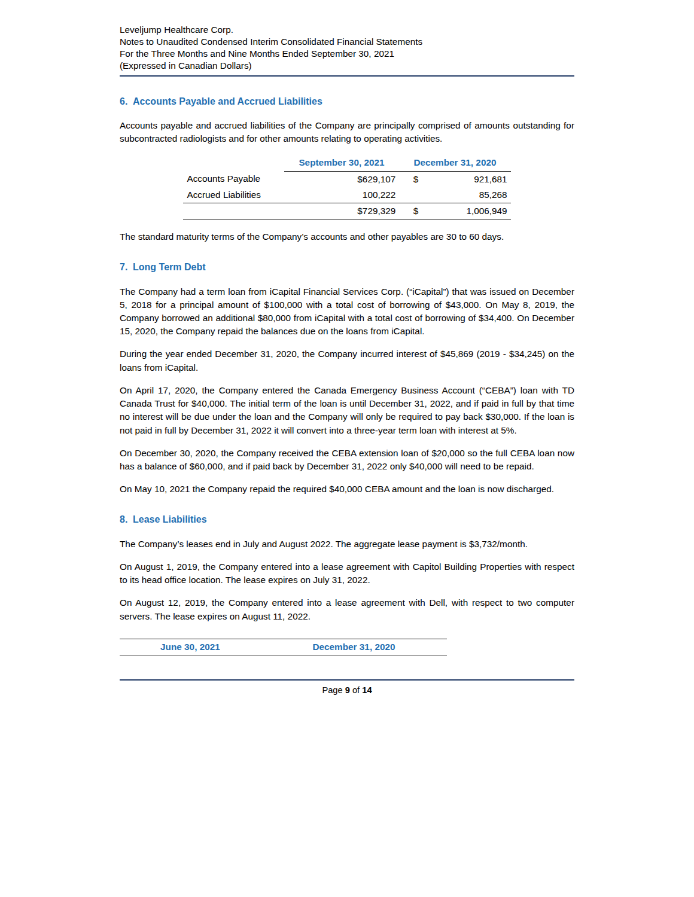Leveljump Healthcare Corp.
Notes to Unaudited Condensed Interim Consolidated Financial Statements
For the Three Months and Nine Months Ended September 30, 2021
(Expressed in Canadian Dollars)
6. Accounts Payable and Accrued Liabilities
Accounts payable and accrued liabilities of the Company are principally comprised of amounts outstanding for subcontracted radiologists and for other amounts relating to operating activities.
| | September 30, 2021 | December 31, 2020 |
| --- | --- | --- |
| Accounts Payable | $629,107 | $ | 921,681 |
| Accrued Liabilities | 100,222 | | 85,268 |
| | $729,329 | $ | 1,006,949 |
The standard maturity terms of the Company’s accounts and other payables are 30 to 60 days.
7. Long Term Debt
The Company had a term loan from iCapital Financial Services Corp. (“iCapital”) that was issued on December 5, 2018 for a principal amount of $100,000 with a total cost of borrowing of $43,000. On May 8, 2019, the Company borrowed an additional $80,000 from iCapital with a total cost of borrowing of $34,400. On December 15, 2020, the Company repaid the balances due on the loans from iCapital.
During the year ended December 31, 2020, the Company incurred interest of $45,869 (2019 - $34,245) on the loans from iCapital.
On April 17, 2020, the Company entered the Canada Emergency Business Account (“CEBA”) loan with TD Canada Trust for $40,000. The initial term of the loan is until December 31, 2022, and if paid in full by that time no interest will be due under the loan and the Company will only be required to pay back $30,000. If the loan is not paid in full by December 31, 2022 it will convert into a three-year term loan with interest at 5%.
On December 30, 2020, the Company received the CEBA extension loan of $20,000 so the full CEBA loan now has a balance of $60,000, and if paid back by December 31, 2022 only $40,000 will need to be repaid.
On May 10, 2021 the Company repaid the required $40,000 CEBA amount and the loan is now discharged.
8. Lease Liabilities
The Company’s leases end in July and August 2022. The aggregate lease payment is $3,732/month.
On August 1, 2019, the Company entered into a lease agreement with Capitol Building Properties with respect to its head office location. The lease expires on July 31, 2022.
On August 12, 2019, the Company entered into a lease agreement with Dell, with respect to two computer servers. The lease expires on August 11, 2022.
| June 30, 2021 | December 31, 2020 |
| --- | --- |
Page 9 of 14